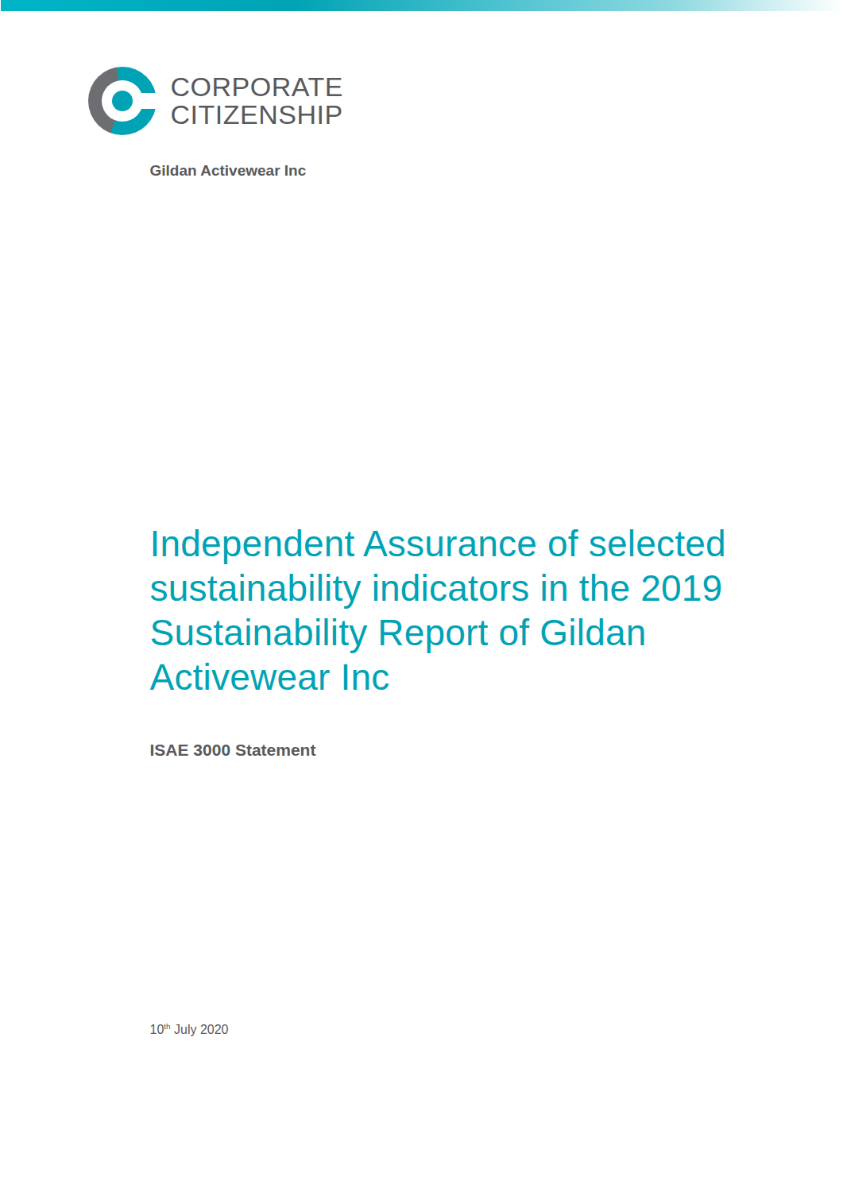CORPORATE
CITIZENSHIP
Gildan Activewear Inc
Independent Assurance of selected sustainability indicators in the 2019 Sustainability Report of Gildan Activewear Inc
ISAE 3000 Statement
10th July 2020